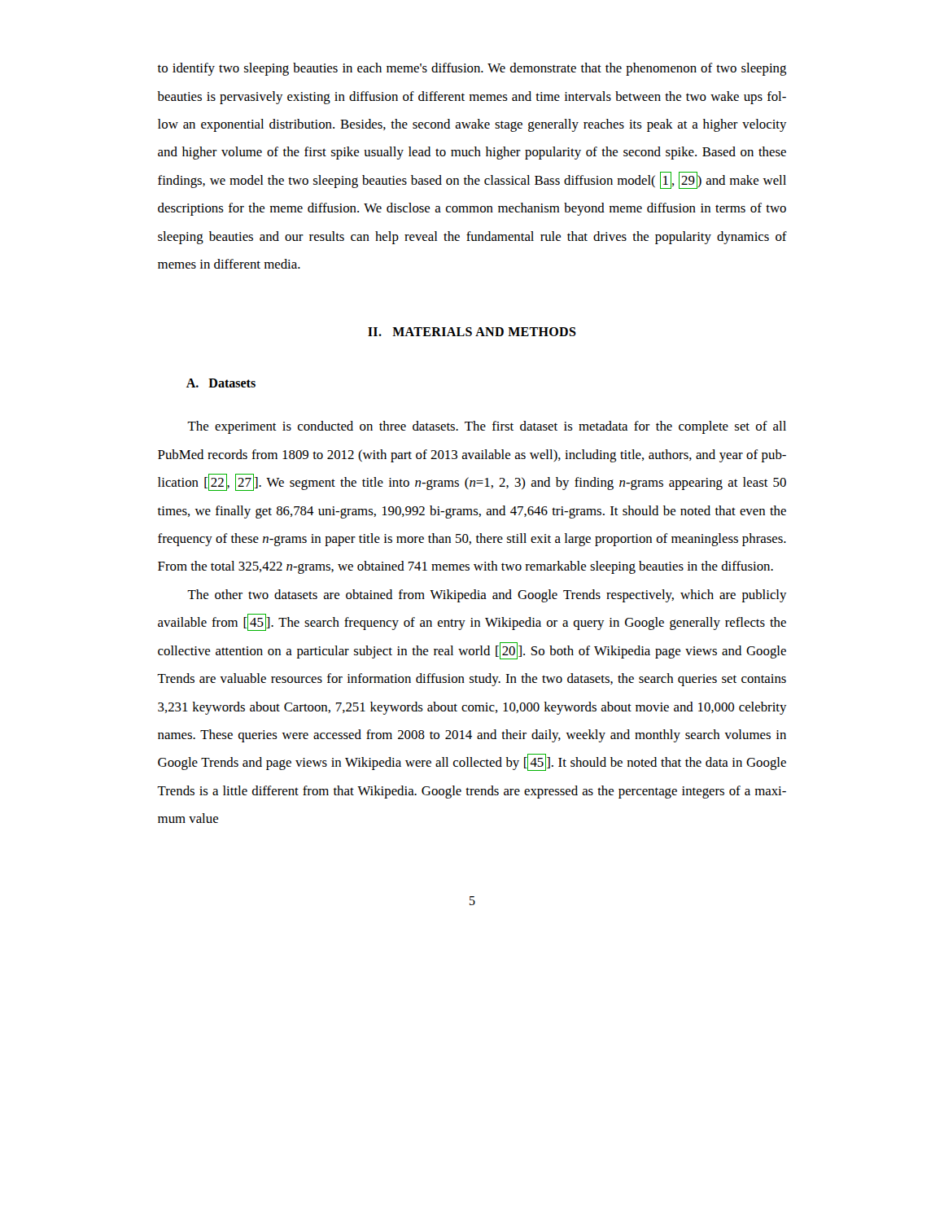to identify two sleeping beauties in each meme's diffusion. We demonstrate that the phenomenon of two sleeping beauties is pervasively existing in diffusion of different memes and time intervals between the two wake ups follow an exponential distribution. Besides, the second awake stage generally reaches its peak at a higher velocity and higher volume of the first spike usually lead to much higher popularity of the second spike. Based on these findings, we model the two sleeping beauties based on the classical Bass diffusion model( 1, 29) and make well descriptions for the meme diffusion. We disclose a common mechanism beyond meme diffusion in terms of two sleeping beauties and our results can help reveal the fundamental rule that drives the popularity dynamics of memes in different media.
II. Materials and Methods
A. Datasets
The experiment is conducted on three datasets. The first dataset is metadata for the complete set of all PubMed records from 1809 to 2012 (with part of 2013 available as well), including title, authors, and year of publication [22, 27]. We segment the title into n-grams (n=1, 2, 3) and by finding n-grams appearing at least 50 times, we finally get 86,784 uni-grams, 190,992 bi-grams, and 47,646 tri-grams. It should be noted that even the frequency of these n-grams in paper title is more than 50, there still exit a large proportion of meaningless phrases. From the total 325,422 n-grams, we obtained 741 memes with two remarkable sleeping beauties in the diffusion.
The other two datasets are obtained from Wikipedia and Google Trends respectively, which are publicly available from [45]. The search frequency of an entry in Wikipedia or a query in Google generally reflects the collective attention on a particular subject in the real world [20]. So both of Wikipedia page views and Google Trends are valuable resources for information diffusion study. In the two datasets, the search queries set contains 3,231 keywords about Cartoon, 7,251 keywords about comic, 10,000 keywords about movie and 10,000 celebrity names. These queries were accessed from 2008 to 2014 and their daily, weekly and monthly search volumes in Google Trends and page views in Wikipedia were all collected by [45]. It should be noted that the data in Google Trends is a little different from that Wikipedia. Google trends are expressed as the percentage integers of a maximum value
5